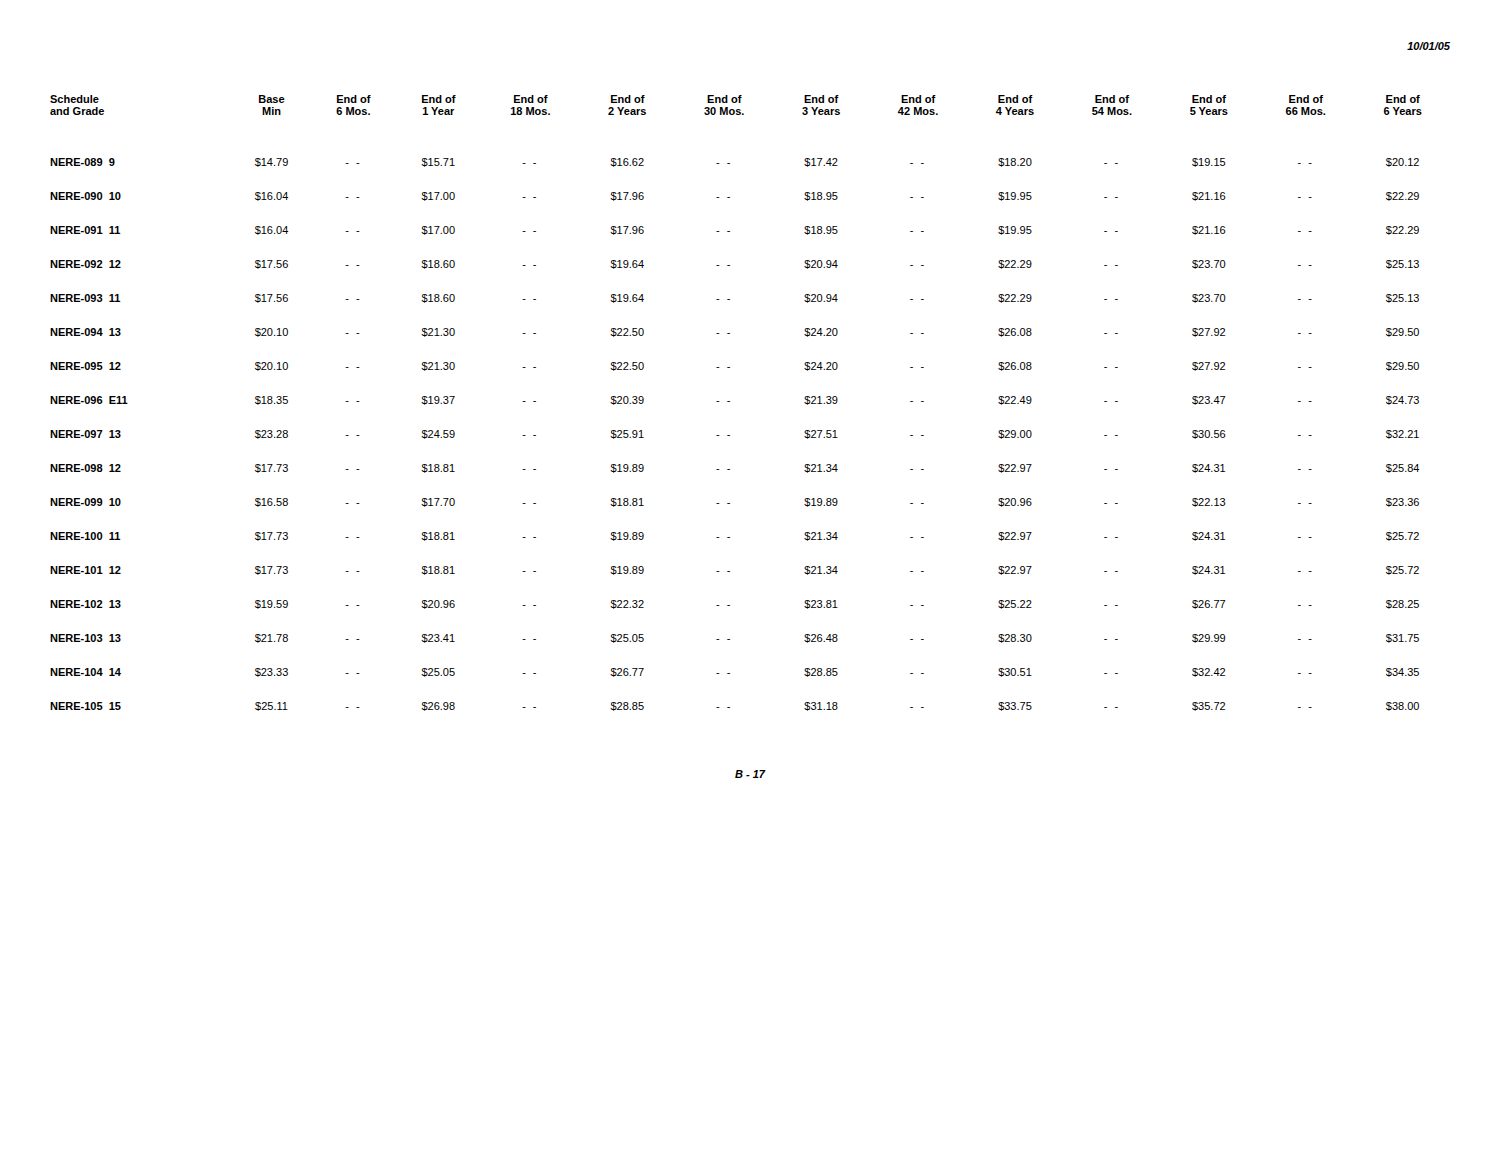10/01/05
| Schedule and Grade | Base Min | End of 6 Mos. | End of 1 Year | End of 18 Mos. | End of 2 Years | End of 30 Mos. | End of 3 Years | End of 42 Mos. | End of 4 Years | End of 54 Mos. | End of 5 Years | End of 66 Mos. | End of 6 Years |
| --- | --- | --- | --- | --- | --- | --- | --- | --- | --- | --- | --- | --- | --- |
| NERE-089 9 | $14.79 | - - | $15.71 | - - | $16.62 | - - | $17.42 | - - | $18.20 | - - | $19.15 | - - | $20.12 |
| NERE-090 10 | $16.04 | - - | $17.00 | - - | $17.96 | - - | $18.95 | - - | $19.95 | - - | $21.16 | - - | $22.29 |
| NERE-091 11 | $16.04 | - - | $17.00 | - - | $17.96 | - - | $18.95 | - - | $19.95 | - - | $21.16 | - - | $22.29 |
| NERE-092 12 | $17.56 | - - | $18.60 | - - | $19.64 | - - | $20.94 | - - | $22.29 | - - | $23.70 | - - | $25.13 |
| NERE-093 11 | $17.56 | - - | $18.60 | - - | $19.64 | - - | $20.94 | - - | $22.29 | - - | $23.70 | - - | $25.13 |
| NERE-094 13 | $20.10 | - - | $21.30 | - - | $22.50 | - - | $24.20 | - - | $26.08 | - - | $27.92 | - - | $29.50 |
| NERE-095 12 | $20.10 | - - | $21.30 | - - | $22.50 | - - | $24.20 | - - | $26.08 | - - | $27.92 | - - | $29.50 |
| NERE-096 E11 | $18.35 | - - | $19.37 | - - | $20.39 | - - | $21.39 | - - | $22.49 | - - | $23.47 | - - | $24.73 |
| NERE-097 13 | $23.28 | - - | $24.59 | - - | $25.91 | - - | $27.51 | - - | $29.00 | - - | $30.56 | - - | $32.21 |
| NERE-098 12 | $17.73 | - - | $18.81 | - - | $19.89 | - - | $21.34 | - - | $22.97 | - - | $24.31 | - - | $25.84 |
| NERE-099 10 | $16.58 | - - | $17.70 | - - | $18.81 | - - | $19.89 | - - | $20.96 | - - | $22.13 | - - | $23.36 |
| NERE-100 11 | $17.73 | - - | $18.81 | - - | $19.89 | - - | $21.34 | - - | $22.97 | - - | $24.31 | - - | $25.72 |
| NERE-101 12 | $17.73 | - - | $18.81 | - - | $19.89 | - - | $21.34 | - - | $22.97 | - - | $24.31 | - - | $25.72 |
| NERE-102 13 | $19.59 | - - | $20.96 | - - | $22.32 | - - | $23.81 | - - | $25.22 | - - | $26.77 | - - | $28.25 |
| NERE-103 13 | $21.78 | - - | $23.41 | - - | $25.05 | - - | $26.48 | - - | $28.30 | - - | $29.99 | - - | $31.75 |
| NERE-104 14 | $23.33 | - - | $25.05 | - - | $26.77 | - - | $28.85 | - - | $30.51 | - - | $32.42 | - - | $34.35 |
| NERE-105 15 | $25.11 | - - | $26.98 | - - | $28.85 | - - | $31.18 | - - | $33.75 | - - | $35.72 | - - | $38.00 |
B - 17